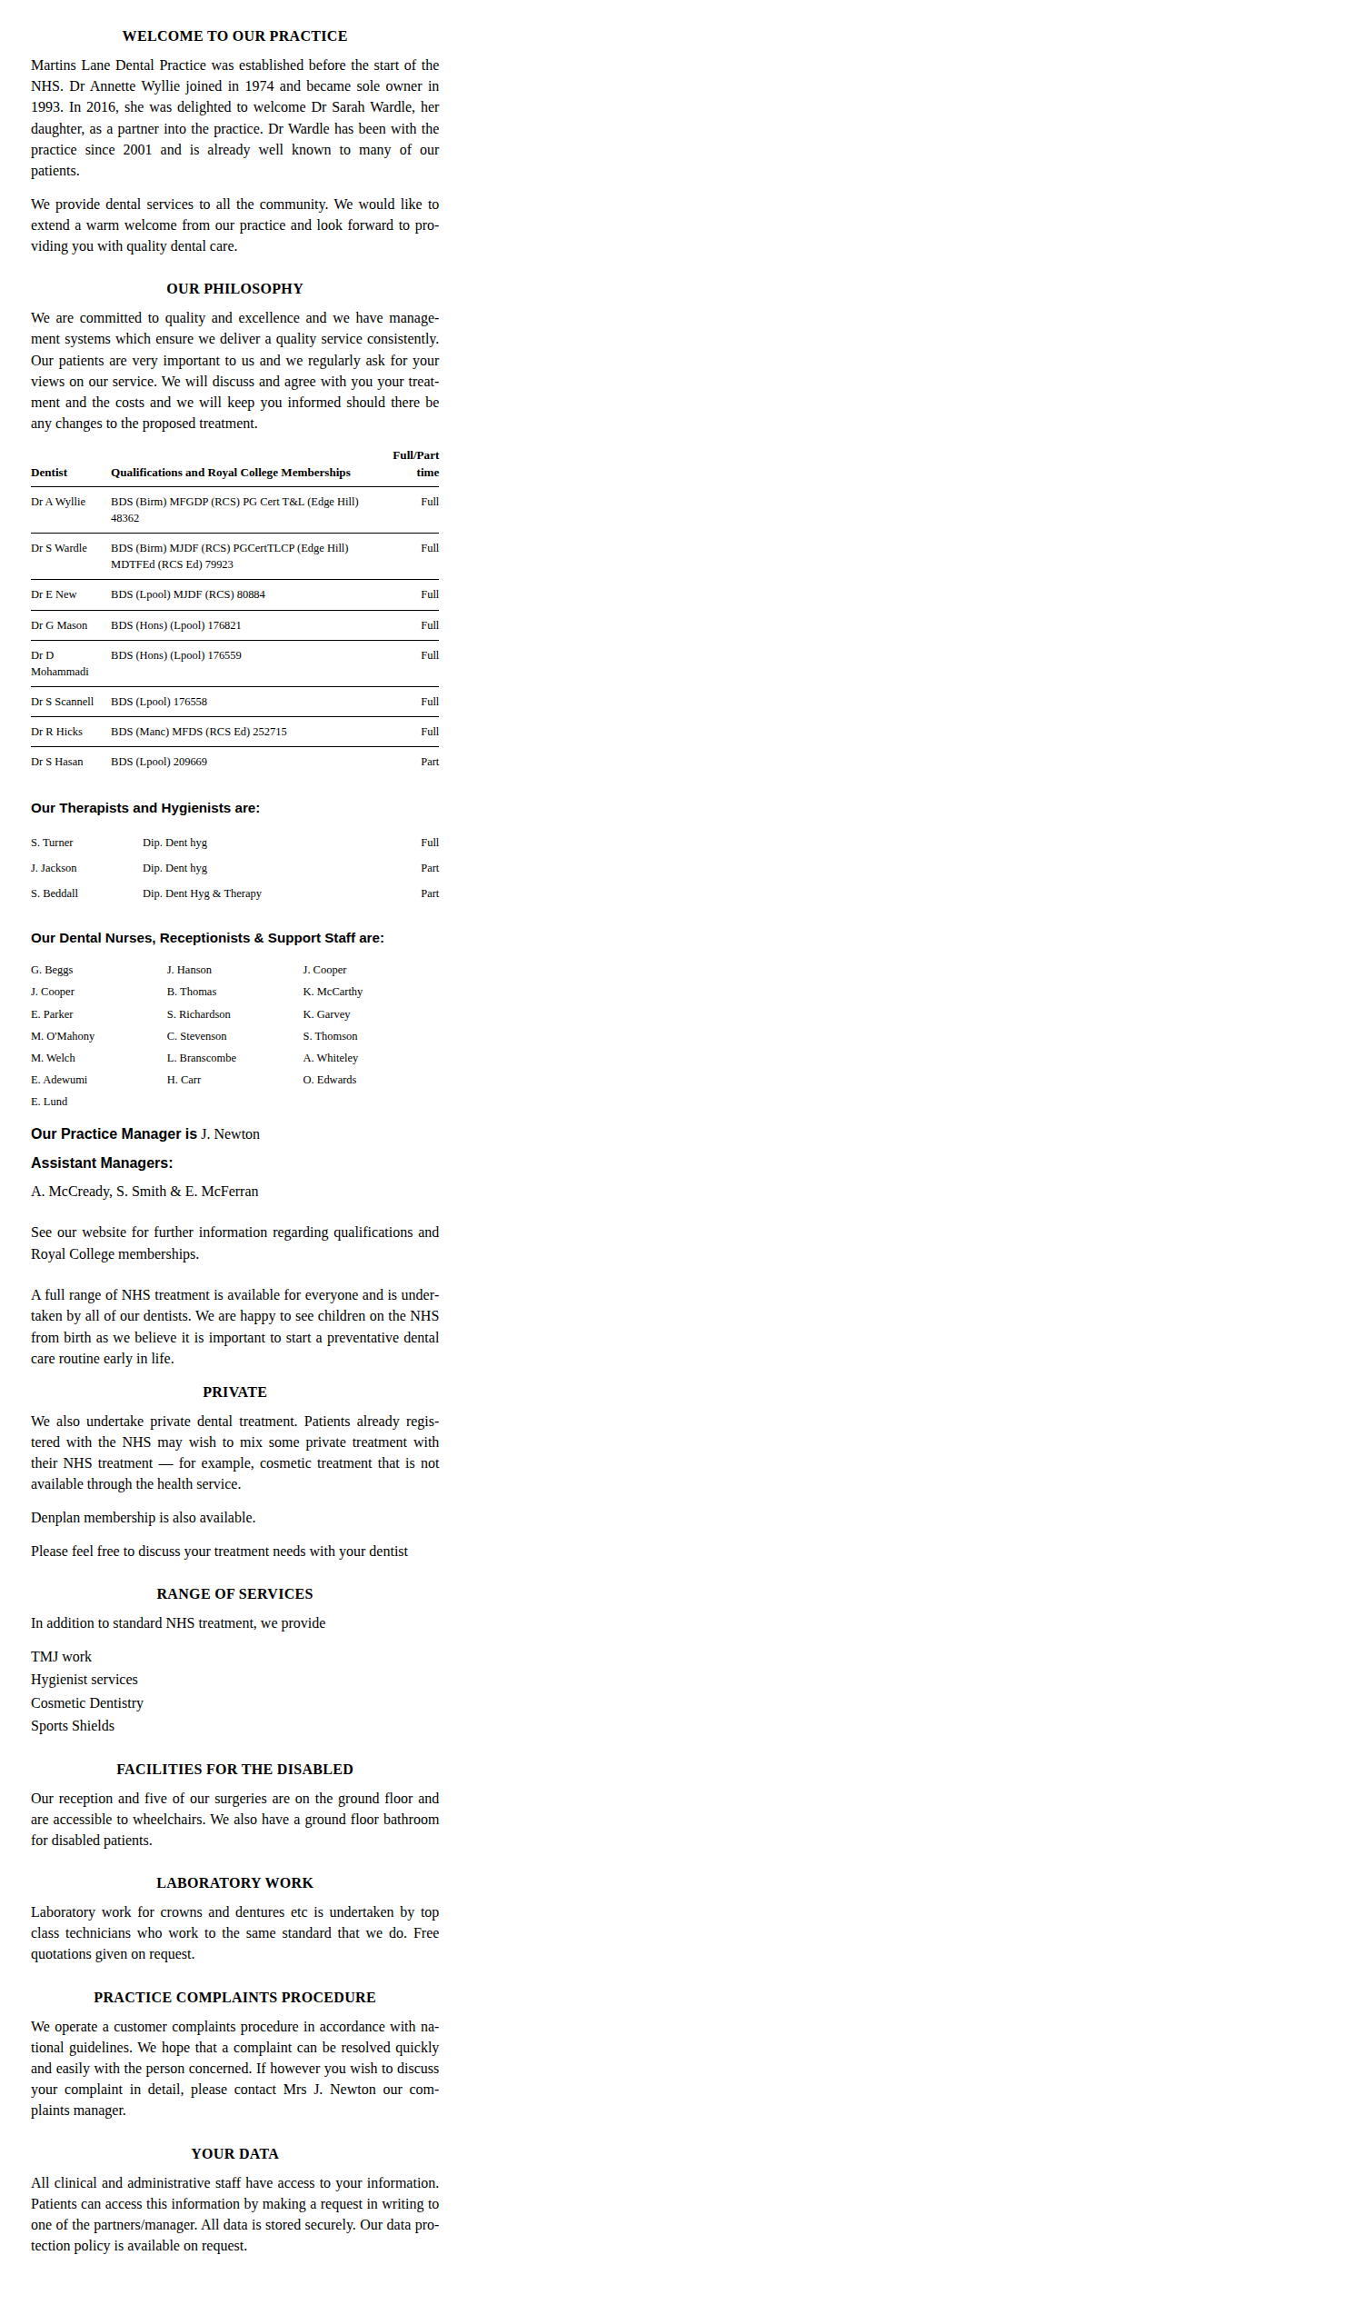Welcome to our Practice
Martins Lane Dental Practice was established before the start of the NHS. Dr Annette Wyllie joined in 1974 and became sole owner in 1993. In 2016, she was delighted to welcome Dr Sarah Wardle, her daughter, as a partner into the practice. Dr Wardle has been with the practice since 2001 and is already well known to many of our patients.
We provide dental services to all the community. We would like to extend a warm welcome from our practice and look forward to providing you with quality dental care.
Our Philosophy
We are committed to quality and excellence and we have management systems which ensure we deliver a quality service consistently. Our patients are very important to us and we regularly ask for your views on our service. We will discuss and agree with you your treatment and the costs and we will keep you informed should there be any changes to the proposed treatment.
| Dentist | Qualifications and Royal College Memberships | Full/Part time |
| --- | --- | --- |
| Dr A Wyllie | BDS (Birm) MFGDP (RCS) PG Cert T&L (Edge Hill) 48362 | Full |
| Dr S Wardle | BDS (Birm) MJDF (RCS) PGCertTLCP (Edge Hill) MDTFEd (RCS Ed) 79923 | Full |
| Dr E New | BDS (Lpool) MJDF (RCS) 80884 | Full |
| Dr G Mason | BDS (Hons) (Lpool) 176821 | Full |
| Dr D Mohammadi | BDS (Hons) (Lpool) 176559 | Full |
| Dr S Scannell | BDS (Lpool) 176558 | Full |
| Dr R Hicks | BDS (Manc) MFDS (RCS Ed) 252715 | Full |
| Dr S Hasan | BDS (Lpool) 209669 | Part |
Our Therapists and Hygienists are:
| S. Turner | Dip. Dent hyg | Full |
| J. Jackson | Dip. Dent hyg | Part |
| S. Beddall | Dip. Dent Hyg & Therapy | Part |
Our Dental Nurses, Receptionists & Support Staff are:
| G. Beggs | J. Hanson | J. Cooper |
| J. Cooper | B. Thomas | K. McCarthy |
| E. Parker | S. Richardson | K. Garvey |
| M. O'Mahony | C. Stevenson | S. Thomson |
| M. Welch | L. Branscombe | A. Whiteley |
| E. Adewumi | H. Carr | O. Edwards |
| E. Lund | | |
Our Practice Manager is J. Newton
Assistant Managers:
A. McCready, S. Smith & E. McFerran
See our website for further information regarding qualifications and Royal College memberships.
A full range of NHS treatment is available for everyone and is undertaken by all of our dentists. We are happy to see children on the NHS from birth as we believe it is important to start a preventative dental care routine early in life.
Private
We also undertake private dental treatment. Patients already registered with the NHS may wish to mix some private treatment with their NHS treatment — for example, cosmetic treatment that is not available through the health service.
Denplan membership is also available.
Please feel free to discuss your treatment needs with your dentist
Range of Services
In addition to standard NHS treatment, we provide
TMJ work
Hygienist services
Cosmetic Dentistry
Sports Shields
Facilities for the Disabled
Our reception and five of our surgeries are on the ground floor and are accessible to wheelchairs. We also have a ground floor bathroom for disabled patients.
Laboratory Work
Laboratory work for crowns and dentures etc is undertaken by top class technicians who work to the same standard that we do. Free quotations given on request.
Practice Complaints Procedure
We operate a customer complaints procedure in accordance with national guidelines. We hope that a complaint can be resolved quickly and easily with the person concerned. If however you wish to discuss your complaint in detail, please contact Mrs J. Newton our complaints manager.
Your Data
All clinical and administrative staff have access to your information. Patients can access this information by making a request in writing to one of the partners/manager. All data is stored securely. Our data protection policy is available on request.